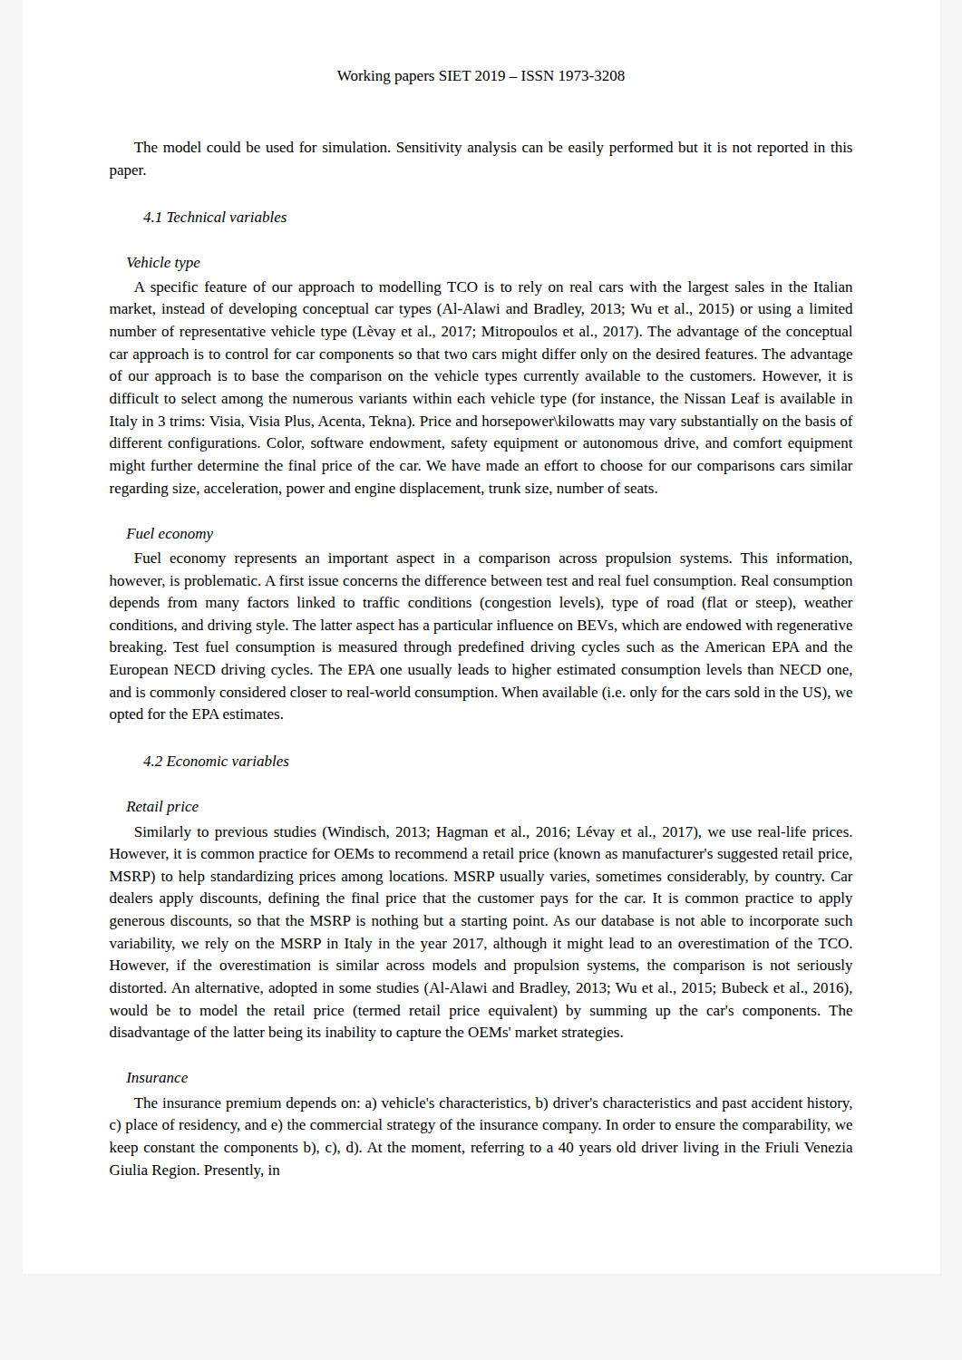Working papers SIET 2019 – ISSN 1973-3208
The model could be used for simulation. Sensitivity analysis can be easily performed but it is not reported in this paper.
4.1 Technical variables
Vehicle type
A specific feature of our approach to modelling TCO is to rely on real cars with the largest sales in the Italian market, instead of developing conceptual car types (Al-Alawi and Bradley, 2013; Wu et al., 2015) or using a limited number of representative vehicle type (Lèvay et al., 2017; Mitropoulos et al., 2017). The advantage of the conceptual car approach is to control for car components so that two cars might differ only on the desired features. The advantage of our approach is to base the comparison on the vehicle types currently available to the customers. However, it is difficult to select among the numerous variants within each vehicle type (for instance, the Nissan Leaf is available in Italy in 3 trims: Visia, Visia Plus, Acenta, Tekna). Price and horsepower\kilowatts may vary substantially on the basis of different configurations. Color, software endowment, safety equipment or autonomous drive, and comfort equipment might further determine the final price of the car. We have made an effort to choose for our comparisons cars similar regarding size, acceleration, power and engine displacement, trunk size, number of seats.
Fuel economy
Fuel economy represents an important aspect in a comparison across propulsion systems. This information, however, is problematic. A first issue concerns the difference between test and real fuel consumption. Real consumption depends from many factors linked to traffic conditions (congestion levels), type of road (flat or steep), weather conditions, and driving style. The latter aspect has a particular influence on BEVs, which are endowed with regenerative breaking. Test fuel consumption is measured through predefined driving cycles such as the American EPA and the European NECD driving cycles. The EPA one usually leads to higher estimated consumption levels than NECD one, and is commonly considered closer to real-world consumption. When available (i.e. only for the cars sold in the US), we opted for the EPA estimates.
4.2 Economic variables
Retail price
Similarly to previous studies (Windisch, 2013; Hagman et al., 2016; Lévay et al., 2017), we use real-life prices. However, it is common practice for OEMs to recommend a retail price (known as manufacturer's suggested retail price, MSRP) to help standardizing prices among locations. MSRP usually varies, sometimes considerably, by country. Car dealers apply discounts, defining the final price that the customer pays for the car. It is common practice to apply generous discounts, so that the MSRP is nothing but a starting point. As our database is not able to incorporate such variability, we rely on the MSRP in Italy in the year 2017, although it might lead to an overestimation of the TCO. However, if the overestimation is similar across models and propulsion systems, the comparison is not seriously distorted. An alternative, adopted in some studies (Al-Alawi and Bradley, 2013; Wu et al., 2015; Bubeck et al., 2016), would be to model the retail price (termed retail price equivalent) by summing up the car's components. The disadvantage of the latter being its inability to capture the OEMs' market strategies.
Insurance
The insurance premium depends on: a) vehicle's characteristics, b) driver's characteristics and past accident history, c) place of residency, and e) the commercial strategy of the insurance company. In order to ensure the comparability, we keep constant the components b), c), d). At the moment, referring to a 40 years old driver living in the Friuli Venezia Giulia Region. Presently, in